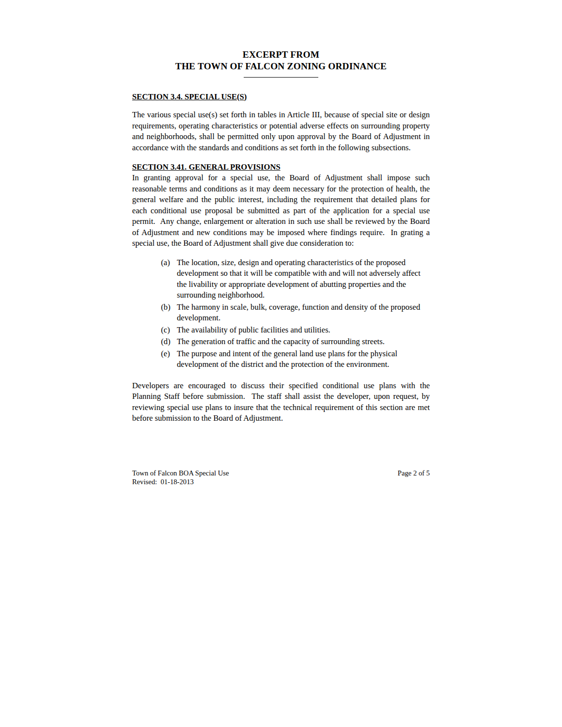EXCERPT FROM
THE TOWN OF FALCON ZONING ORDINANCE
SECTION 3.4. SPECIAL USE(S)
The various special use(s) set forth in tables in Article III, because of special site or design requirements, operating characteristics or potential adverse effects on surrounding property and neighborhoods, shall be permitted only upon approval by the Board of Adjustment in accordance with the standards and conditions as set forth in the following subsections.
SECTION 3.41. GENERAL PROVISIONS
In granting approval for a special use, the Board of Adjustment shall impose such reasonable terms and conditions as it may deem necessary for the protection of health, the general welfare and the public interest, including the requirement that detailed plans for each conditional use proposal be submitted as part of the application for a special use permit. Any change, enlargement or alteration in such use shall be reviewed by the Board of Adjustment and new conditions may be imposed where findings require. In grating a special use, the Board of Adjustment shall give due consideration to:
(a) The location, size, design and operating characteristics of the proposed development so that it will be compatible with and will not adversely affect the livability or appropriate development of abutting properties and the surrounding neighborhood.
(b) The harmony in scale, bulk, coverage, function and density of the proposed development.
(c) The availability of public facilities and utilities.
(d) The generation of traffic and the capacity of surrounding streets.
(e) The purpose and intent of the general land use plans for the physical development of the district and the protection of the environment.
Developers are encouraged to discuss their specified conditional use plans with the Planning Staff before submission. The staff shall assist the developer, upon request, by reviewing special use plans to insure that the technical requirement of this section are met before submission to the Board of Adjustment.
Town of Falcon BOA Special Use
Revised: 01-18-2013
Page 2 of 5